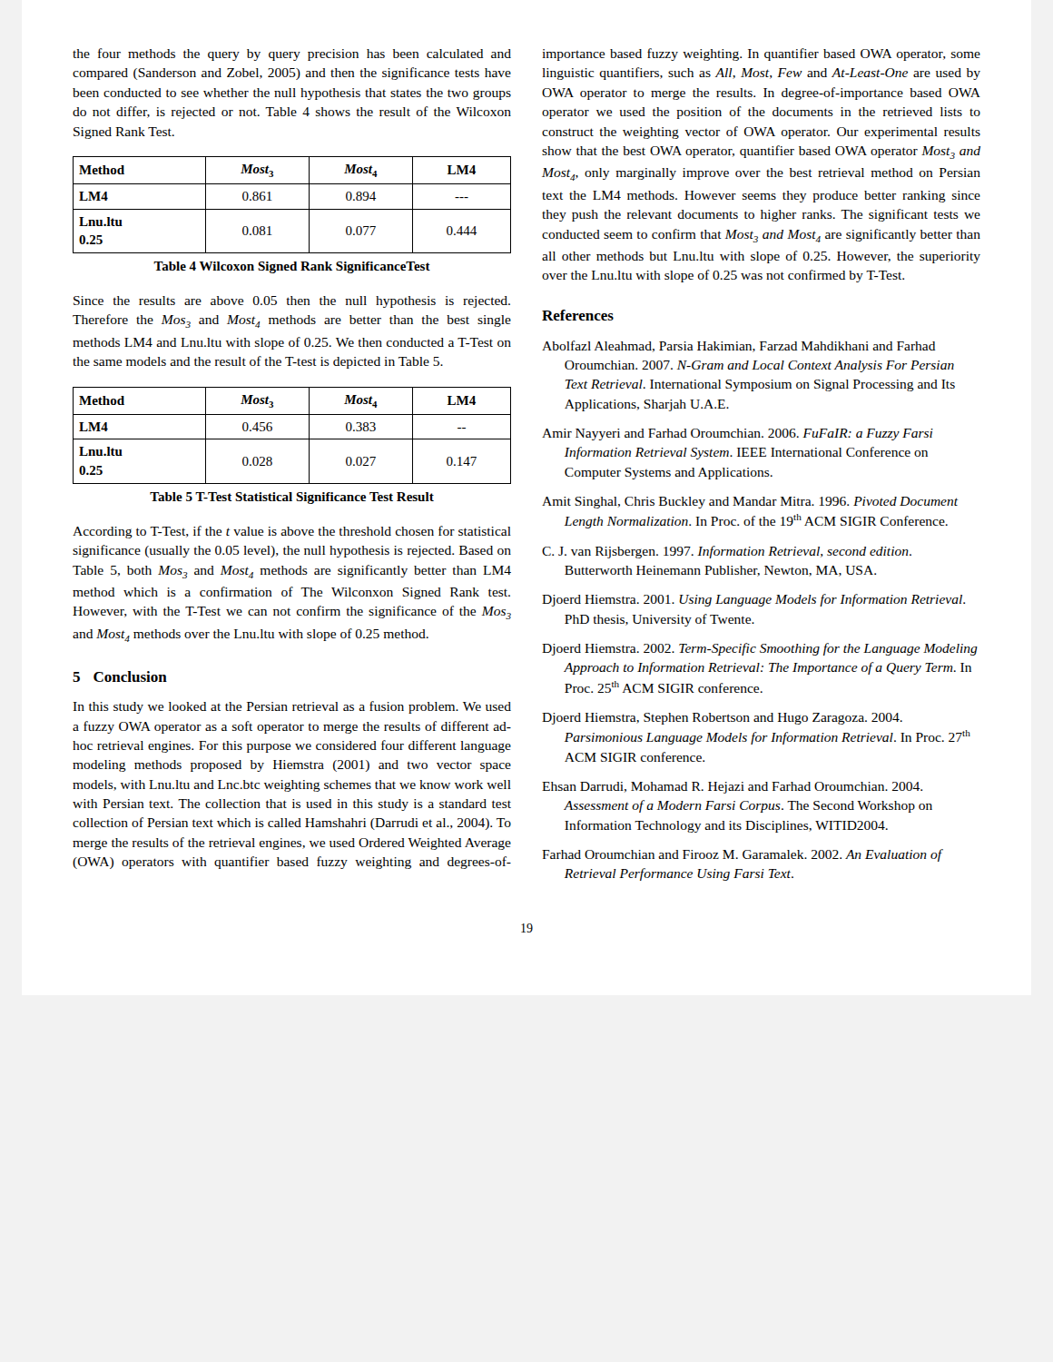the four methods the query by query precision has been calculated and compared (Sanderson and Zobel, 2005) and then the significance tests have been conducted to see whether the null hypothesis that states the two groups do not differ, is rejected or not. Table 4 shows the result of the Wilcoxon Signed Rank Test.
| Method | Most 3 | Most 4 | LM4 |
| --- | --- | --- | --- |
| LM4 | 0.861 | 0.894 | --- |
| Lnu.ltu 0.25 | 0.081 | 0.077 | 0.444 |
Table 4 Wilcoxon Signed Rank SignificanceTest
Since the results are above 0.05 then the null hypothesis is rejected. Therefore the Mos3 and Most4 methods are better than the best single methods LM4 and Lnu.ltu with slope of 0.25. We then conducted a T-Test on the same models and the result of the T-test is depicted in Table 5.
| Method | Most 3 | Most 4 | LM4 |
| --- | --- | --- | --- |
| LM4 | 0.456 | 0.383 | -- |
| Lnu.ltu 0.25 | 0.028 | 0.027 | 0.147 |
Table 5 T-Test Statistical Significance Test Result
According to T-Test, if the t value is above the threshold chosen for statistical significance (usually the 0.05 level), the null hypothesis is rejected. Based on Table 5, both Mos3 and Most4 methods are significantly better than LM4 method which is a confirmation of The Wilconxon Signed Rank test. However, with the T-Test we can not confirm the significance of the Mos3 and Most4 methods over the Lnu.ltu with slope of 0.25 method.
5 Conclusion
In this study we looked at the Persian retrieval as a fusion problem. We used a fuzzy OWA operator as a soft operator to merge the results of different ad-hoc retrieval engines. For this purpose we considered four different language modeling methods proposed by Hiemstra (2001) and two vector space models, with Lnu.ltu and Lnc.btc weighting schemes that we know work well with Persian text. The collection that is used in this study is a standard test collection of Persian text which is called Hamshahri (Darrudi et al., 2004). To merge the results of the retrieval engines, we used Ordered Weighted Average (OWA) operators with quantifier based fuzzy weighting and degrees-of-importance based fuzzy weighting. In quantifier based OWA operator, some linguistic quantifiers, such as All, Most, Few and At-Least-One are used by OWA operator to merge the results. In degree-of-importance based OWA operator we used the position of the documents in the retrieved lists to construct the weighting vector of OWA operator. Our experimental results show that the best OWA operator, quantifier based OWA operator Most3 and Most4, only marginally improve over the best retrieval method on Persian text the LM4 methods. However seems they produce better ranking since they push the relevant documents to higher ranks. The significant tests we conducted seem to confirm that Most3 and Most4 are significantly better than all other methods but Lnu.ltu with slope of 0.25. However, the superiority over the Lnu.ltu with slope of 0.25 was not confirmed by T-Test.
References
Abolfazl Aleahmad, Parsia Hakimian, Farzad Mahdikhani and Farhad Oroumchian. 2007. N-Gram and Local Context Analysis For Persian Text Retrieval. International Symposium on Signal Processing and Its Applications, Sharjah U.A.E.
Amir Nayyeri and Farhad Oroumchian. 2006. FuFaIR: a Fuzzy Farsi Information Retrieval System. IEEE International Conference on Computer Systems and Applications.
Amit Singhal, Chris Buckley and Mandar Mitra. 1996. Pivoted Document Length Normalization. In Proc. of the 19th ACM SIGIR Conference.
C. J. van Rijsbergen. 1997. Information Retrieval, second edition. Butterworth Heinemann Publisher, Newton, MA, USA.
Djoerd Hiemstra. 2001. Using Language Models for Information Retrieval. PhD thesis, University of Twente.
Djoerd Hiemstra. 2002. Term-Specific Smoothing for the Language Modeling Approach to Information Retrieval: The Importance of a Query Term. In Proc. 25th ACM SIGIR conference.
Djoerd Hiemstra, Stephen Robertson and Hugo Zaragoza. 2004. Parsimonious Language Models for Information Retrieval. In Proc. 27th ACM SIGIR conference.
Ehsan Darrudi, Mohamad R. Hejazi and Farhad Oroumchian. 2004. Assessment of a Modern Farsi Corpus. The Second Workshop on Information Technology and its Disciplines, WITID2004.
Farhad Oroumchian and Firooz M. Garamalek. 2002. An Evaluation of Retrieval Performance Using Farsi Text.
19